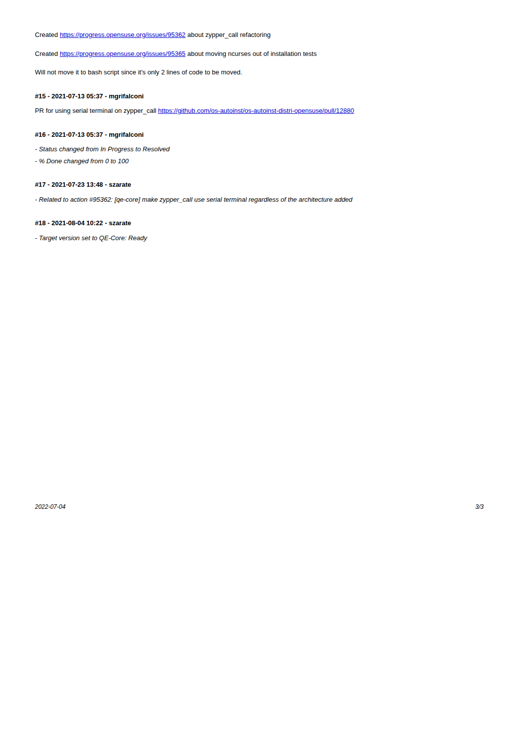Created https://progress.opensuse.org/issues/95362 about zypper_call refactoring
Created https://progress.opensuse.org/issues/95365 about moving ncurses out of installation tests
Will not move it to bash script since it's only 2 lines of code to be moved.
#15 - 2021-07-13 05:37 - mgrifalconi
PR for using serial terminal on zypper_call https://github.com/os-autoinst/os-autoinst-distri-opensuse/pull/12880
#16 - 2021-07-13 05:37 - mgrifalconi
- Status changed from In Progress to Resolved
- % Done changed from 0 to 100
#17 - 2021-07-23 13:48 - szarate
- Related to action #95362: [qe-core] make zypper_call use serial terminal regardless of the architecture added
#18 - 2021-08-04 10:22 - szarate
- Target version set to QE-Core: Ready
2022-07-04 3/3